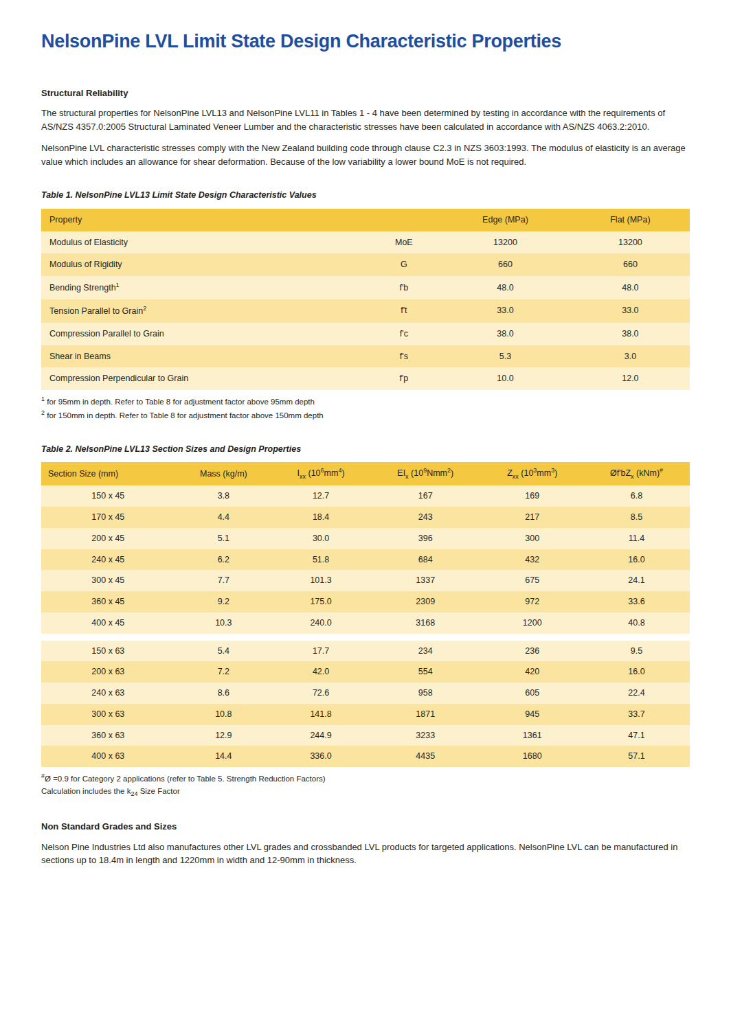NelsonPine LVL Limit State Design Characteristic Properties
Structural Reliability
The structural properties for NelsonPine LVL13 and NelsonPine LVL11 in Tables 1 - 4 have been determined by testing in accordance with the requirements of AS/NZS 4357.0:2005 Structural Laminated Veneer Lumber and the characteristic stresses have been calculated in accordance with AS/NZS 4063.2:2010.
NelsonPine LVL characteristic stresses comply with the New Zealand building code through clause C2.3 in NZS 3603:1993. The modulus of elasticity is an average value which includes an allowance for shear deformation. Because of the low variability a lower bound MoE is not required.
Table 1. NelsonPine LVL13 Limit State Design Characteristic Values
| Property | | Edge (MPa) | Flat (MPa) |
| --- | --- | --- | --- |
| Modulus of Elasticity | MoE | 13200 | 13200 |
| Modulus of Rigidity | G | 660 | 660 |
| Bending Strength 1 | f'b | 48.0 | 48.0 |
| Tension Parallel to Grain 2 | f't | 33.0 | 33.0 |
| Compression Parallel to Grain | f'c | 38.0 | 38.0 |
| Shear in Beams | f's | 5.3 | 3.0 |
| Compression Perpendicular to Grain | f'p | 10.0 | 12.0 |
1 for 95mm in depth. Refer to Table 8 for adjustment factor above 95mm depth
2 for 150mm in depth. Refer to Table 8 for adjustment factor above 150mm depth
Table 2. NelsonPine LVL13 Section Sizes and Design Properties
| Section Size (mm) | Mass (kg/m) | I xx (10 6 mm 4 ) | EI x (10 9 Nmm 2 ) | Z xx (10 3 mm 3 ) | Øf'bZ x (kNm) # |
| --- | --- | --- | --- | --- | --- |
| 150 x 45 | 3.8 | 12.7 | 167 | 169 | 6.8 |
| 170 x 45 | 4.4 | 18.4 | 243 | 217 | 8.5 |
| 200 x 45 | 5.1 | 30.0 | 396 | 300 | 11.4 |
| 240 x 45 | 6.2 | 51.8 | 684 | 432 | 16.0 |
| 300 x 45 | 7.7 | 101.3 | 1337 | 675 | 24.1 |
| 360 x 45 | 9.2 | 175.0 | 2309 | 972 | 33.6 |
| 400 x 45 | 10.3 | 240.0 | 3168 | 1200 | 40.8 |
| 150 x 63 | 5.4 | 17.7 | 234 | 236 | 9.5 |
| 200 x 63 | 7.2 | 42.0 | 554 | 420 | 16.0 |
| 240 x 63 | 8.6 | 72.6 | 958 | 605 | 22.4 |
| 300 x 63 | 10.8 | 141.8 | 1871 | 945 | 33.7 |
| 360 x 63 | 12.9 | 244.9 | 3233 | 1361 | 47.1 |
| 400 x 63 | 14.4 | 336.0 | 4435 | 1680 | 57.1 |
#Ø =0.9 for Category 2 applications (refer to Table 5. Strength Reduction Factors)
Calculation includes the k24 Size Factor
Non Standard Grades and Sizes
Nelson Pine Industries Ltd also manufactures other LVL grades and crossbanded LVL products for targeted applications. NelsonPine LVL can be manufactured in sections up to 18.4m in length and 1220mm in width and 12-90mm in thickness.